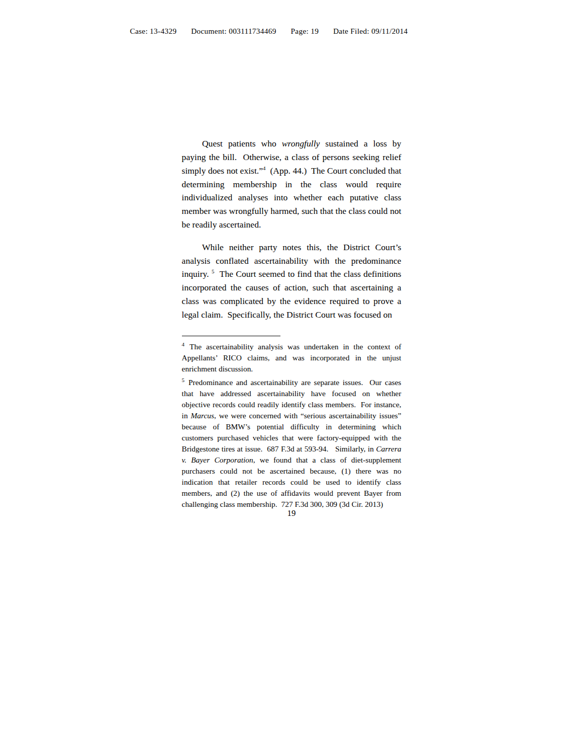Case: 13-4329 Document: 003111734469 Page: 19 Date Filed: 09/11/2014
Quest patients who wrongfully sustained a loss by paying the bill. Otherwise, a class of persons seeking relief simply does not exist.”4 (App. 44.) The Court concluded that determining membership in the class would require individualized analyses into whether each putative class member was wrongfully harmed, such that the class could not be readily ascertained.
While neither party notes this, the District Court’s analysis conflated ascertainability with the predominance inquiry. 5 The Court seemed to find that the class definitions incorporated the causes of action, such that ascertaining a class was complicated by the evidence required to prove a legal claim. Specifically, the District Court was focused on
4 The ascertainability analysis was undertaken in the context of Appellants’ RICO claims, and was incorporated in the unjust enrichment discussion.
5 Predominance and ascertainability are separate issues. Our cases that have addressed ascertainability have focused on whether objective records could readily identify class members. For instance, in Marcus, we were concerned with “serious ascertainability issues” because of BMW’s potential difficulty in determining which customers purchased vehicles that were factory-equipped with the Bridgestone tires at issue. 687 F.3d at 593-94. Similarly, in Carrera v. Bayer Corporation, we found that a class of diet-supplement purchasers could not be ascertained because, (1) there was no indication that retailer records could be used to identify class members, and (2) the use of affidavits would prevent Bayer from challenging class membership. 727 F.3d 300, 309 (3d Cir. 2013)
19